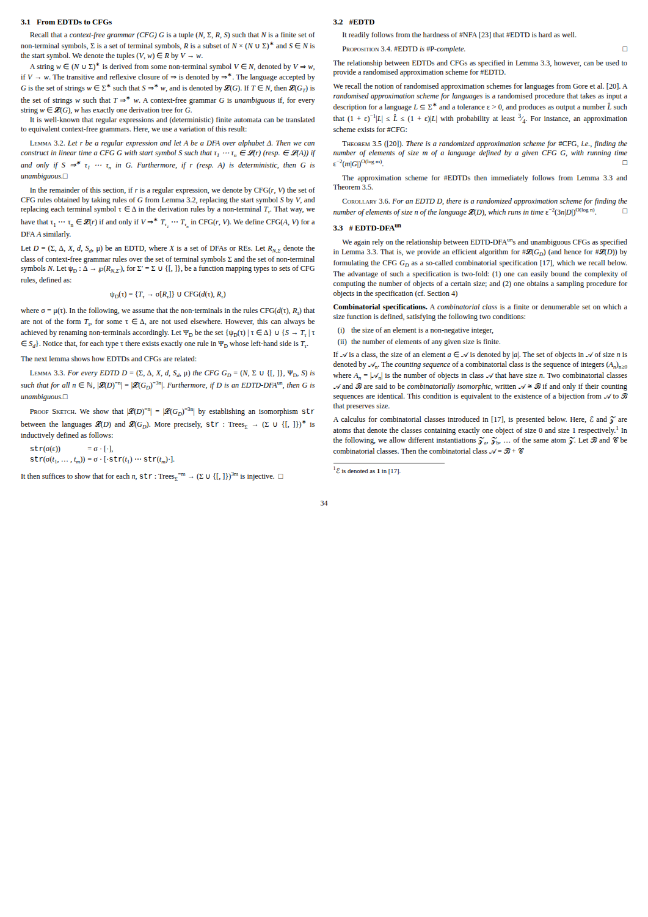3.1 From EDTDs to CFGs
Recall that a context-free grammar (CFG) G is a tuple (N, Σ, R, S) such that N is a finite set of non-terminal symbols, Σ is a set of terminal symbols, R is a subset of N × (N ∪ Σ)∗ and S ∈ N is the start symbol. We denote the tuples (V, w) ∈ R by V → w.
A string w ∈ (N ∪ Σ)∗ is derived from some non-terminal symbol V ∈ N, denoted by V ⇒ w, if V → w. The transitive and reflexive closure of ⇒ is denoted by ⇒∗. The language accepted by G is the set of strings w ∈ Σ∗ such that S ⇒∗ w, and is denoted by 𝓛(G). If T ∈ N, then 𝓛(GT) is the set of strings w such that T ⇒∗ w. A context-free grammar G is unambiguous if, for every string w ∈ 𝓛(G), w has exactly one derivation tree for G.
It is well-known that regular expressions and (deterministic) finite automata can be translated to equivalent context-free grammars. Here, we use a variation of this result:
Lemma 3.2. Let r be a regular expression and let A be a DFA over alphabet Δ. Then we can construct in linear time a CFG G with start symbol S such that τ1 ⋯ τn ∈ 𝓛(r) (resp. ∈ 𝓛(A)) if and only if S ⇒∗ τ1 ⋯ τn in G. Furthermore, if r (resp. A) is deterministic, then G is unambiguous.
In the remainder of this section, if r is a regular expression, we denote by CFG(r, V) the set of CFG rules obtained by taking rules of G from Lemma 3.2, replacing the start symbol S by V, and replacing each terminal symbol τ ∈ Δ in the derivation rules by a non-terminal Tτ. That way, we have that τ1 ⋯ τn ∈ 𝓛(r) if and only if V ⇒∗ Tτ1 ⋯ Tτn in CFG(r, V). We define CFG(A, V) for a DFA A similarly.
Let D = (Σ, Δ, X, d, Sd, μ) be an EDTD, where X is a set of DFAs or REs. Let RN,Σ denote the class of context-free grammar rules over the set of terminal symbols Σ and the set of non-terminal symbols N. Let ψD : Δ → ℘(RN,Σ′), for Σ′ = Σ ∪ {[, ]}, be a function mapping types to sets of CFG rules, defined as:
ψD(τ) = {Tτ → σ[Rτ]} ∪ CFG(d(τ), Rτ)
where σ = μ(τ). In the following, we assume that the non-terminals in the rules CFG(d(τ), Rτ) that are not of the form Tτ, for some τ ∈ Δ, are not used elsewhere. However, this can always be achieved by renaming non-terminals accordingly. Let ΨD be the set {ψD(τ) | τ ∈ Δ} ∪ {S → Tτ | τ ∈ Sd}. Notice that, for each type τ there exists exactly one rule in ΨD whose left-hand side is Tτ.
The next lemma shows how EDTDs and CFGs are related:
Lemma 3.3. For every EDTD D = (Σ, Δ, X, d, Sd, μ) the CFG GD = (N, Σ ∪ {[, ]}, ΨD, S) is such that for all n ∈ ℕ, |𝓛(D)=n| = |𝓛(GD)=3n|. Furthermore, if D is an EDTD-DFA un, then G is unambiguous.
Proof Sketch. We show that |𝓛(D)=n| = |𝓛(GD)=3n| by establishing an isomorphism str between the languages 𝓛(D) and 𝓛(GD). More precisely, str : TreesΣ → (Σ ∪ {[, ]})∗ is inductively defined as follows:
| str (σ(ε)) | = σ · [·], |
| str (σ( t 1 , … , t m )) | = σ · [· str ( t 1 ) ⋯ str ( t m )·]. |
It then suffices to show that for each n, str : TreesΣ=m → (Σ ∪ {[, ]})3m is injective.
3.2#EDTD
It readily follows from the hardness of #NFA [23] that #EDTD is hard as well.
Proposition 3.4. #EDTD is #P-complete.
The relationship between EDTDs and CFGs as specified in Lemma 3.3, however, can be used to provide a randomised approximation scheme for #EDTD.
We recall the notion of randomised approximation schemes for languages from Gore et al. [20]. A randomised approximation scheme for languages is a randomised procedure that takes as input a description for a language L ⊆ Σ∗ and a tolerance ε > 0, and produces as output a number L̂ such that (1 + ε)−1|L| ≤ L̂ ≤ (1 + ε)|L| with probability at least 3⁄4. For instance, an approximation scheme exists for #CFG:
Theorem 3.5 ([20]). There is a randomized approximation scheme for #CFG, i.e., finding the number of elements of size m of a language defined by a given CFG G, with running time ε−2(m|G|)O(log m).
The approximation scheme for #EDTDs then immediately follows from Lemma 3.3 and Theorem 3.5.
Corollary 3.6. For an EDTD D, there is a randomized approximation scheme for finding the number of elements of size n of the language 𝓛(D), which runs in time ε−2(3n|D|)O(log n).
3.3# EDTD-DFAun
We again rely on the relationship between EDTD-DFAuns and unambiguous CFGs as specified in Lemma 3.3. That is, we provide an efficient algorithm for #𝓛(GD) (and hence for #𝓛(D)) by formulating the CFG GD as a so-called combinatorial specification [17], which we recall below. The advantage of such a specification is two-fold: (1) one can easily bound the complexity of computing the number of objects of a certain size; and (2) one obtains a sampling procedure for objects in the specification (cf. Section 4)
Combinatorial specifications. A combinatorial class is a finite or denumerable set on which a size function is defined, satisfying the following two conditions:
(i) the size of an element is a non-negative integer,
(ii) the number of elements of any given size is finite.
If 𝒜 is a class, the size of an element a ∈ 𝒜 is denoted by |a|. The set of objects in 𝒜 of size n is denoted by 𝒜n. The counting sequence of a combinatorial class is the sequence of integers (An)n≥0 where An = |𝒜n| is the number of objects in class 𝒜 that have size n. Two combinatorial classes 𝒜 and ℬ are said to be combinatorially isomorphic, written 𝒜 ≅ ℬ if and only if their counting sequences are identical. This condition is equivalent to the existence of a bijection from 𝒜 to ℬ that preserves size.
A calculus for combinatorial classes introduced in [17], is presented below. Here, ℰ and 𝒵 are atoms that denote the classes containing exactly one object of size 0 and size 1 respectively.1 In the following, we allow different instantiations 𝒵a, 𝒵b, … of the same atom 𝒵. Let ℬ and 𝒞 be combinatorial classes. Then the combinatorial class 𝒜 = ℬ + 𝒞
1 ℰ is denoted as 1 in [17].
34